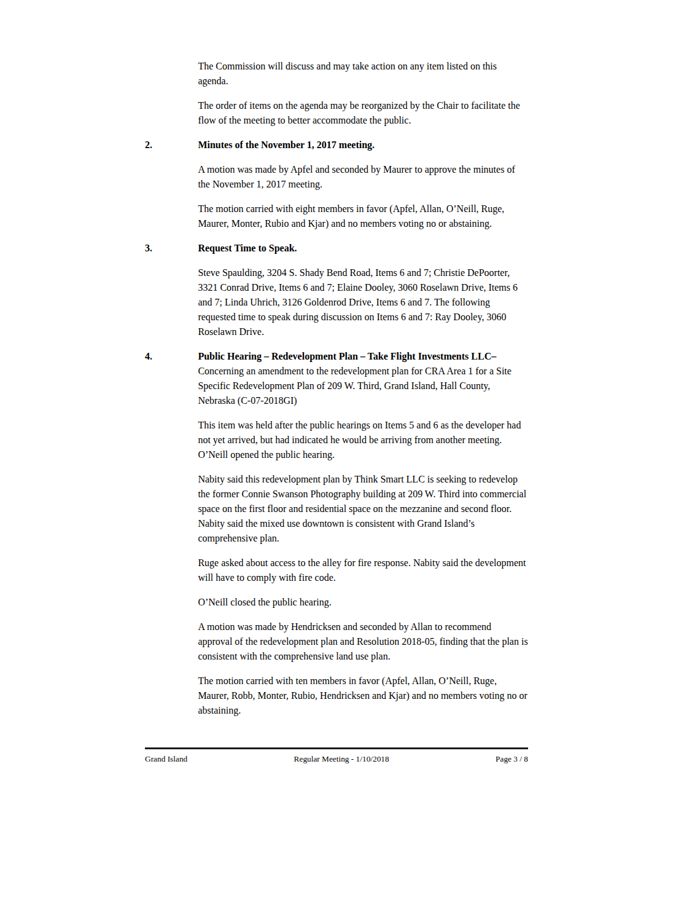The Commission will discuss and may take action on any item listed on this agenda.
The order of items on the agenda may be reorganized by the Chair to facilitate the flow of the meeting to better accommodate the public.
2.
Minutes of the November 1, 2017 meeting.
A motion was made by Apfel and seconded by Maurer to approve the minutes of the November 1, 2017 meeting.
The motion carried with eight members in favor (Apfel, Allan, O’Neill, Ruge, Maurer, Monter, Rubio and Kjar) and no members voting no or abstaining.
3.
Request Time to Speak.
Steve Spaulding, 3204 S. Shady Bend Road, Items 6 and 7; Christie DePoorter, 3321 Conrad Drive, Items 6 and 7; Elaine Dooley, 3060 Roselawn Drive, Items 6 and 7; Linda Uhrich, 3126 Goldenrod Drive, Items 6 and 7. The following requested time to speak during discussion on Items 6 and 7: Ray Dooley, 3060 Roselawn Drive.
4.
Public Hearing – Redevelopment Plan – Take Flight Investments LLC– Concerning an amendment to the redevelopment plan for CRA Area 1 for a Site Specific Redevelopment Plan of 209 W. Third, Grand Island, Hall County, Nebraska (C-07-2018GI)
This item was held after the public hearings on Items 5 and 6 as the developer had not yet arrived, but had indicated he would be arriving from another meeting. O’Neill opened the public hearing.
Nabity said this redevelopment plan by Think Smart LLC is seeking to redevelop the former Connie Swanson Photography building at 209 W. Third into commercial space on the first floor and residential space on the mezzanine and second floor. Nabity said the mixed use downtown is consistent with Grand Island’s comprehensive plan.
Ruge asked about access to the alley for fire response. Nabity said the development will have to comply with fire code.
O’Neill closed the public hearing.
A motion was made by Hendricksen and seconded by Allan to recommend approval of the redevelopment plan and Resolution 2018-05, finding that the plan is consistent with the comprehensive land use plan.
The motion carried with ten members in favor (Apfel, Allan, O’Neill, Ruge, Maurer, Robb, Monter, Rubio, Hendricksen and Kjar) and no members voting no or abstaining.
Grand Island
Regular Meeting - 1/10/2018
Page 3 / 8